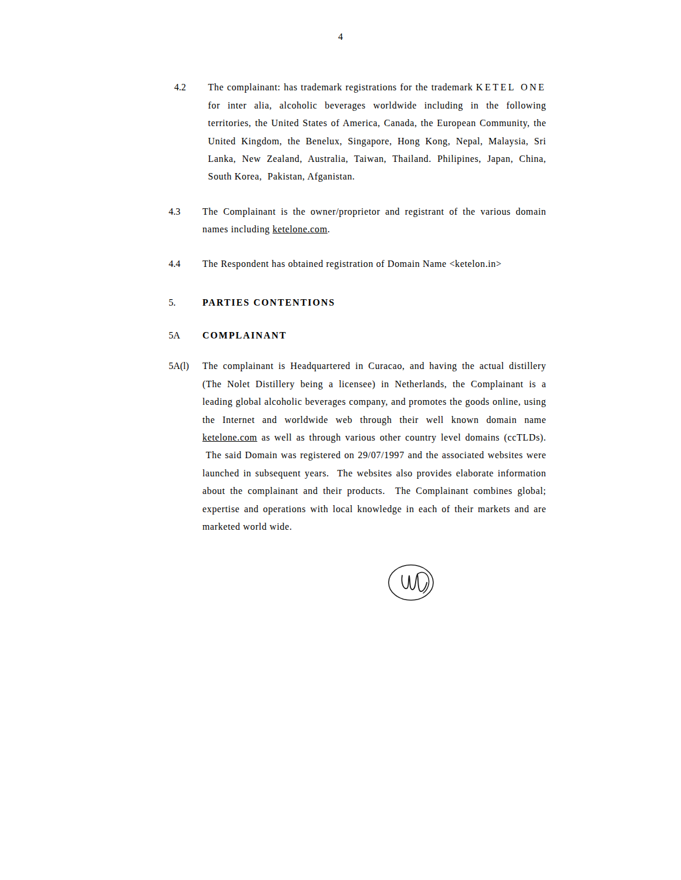4
4.2
The complainant: has trademark registrations for the trademark KETEL ONE for inter alia, alcoholic beverages worldwide including in the following territories, the United States of America, Canada, the European Community, the United Kingdom, the Benelux, Singapore, Hong Kong, Nepal, Malaysia, Sri Lanka, New Zealand, Australia, Taiwan, Thailand. Philipines, Japan, China, South Korea, Pakistan, Afganistan.
4.3
The Complainant is the owner/proprietor and registrant of the various domain names including ketelone.com.
4.4
The Respondent has obtained registration of Domain Name <ketelon.in>
5.
PARTIES CONTENTIONS
5A
COMPLAINANT
5A(l)
The complainant is Headquartered in Curacao, and having the actual distillery (The Nolet Distillery being a licensee) in Netherlands, the Complainant is a leading global alcoholic beverages company, and promotes the goods online, using the Internet and worldwide web through their well known domain name ketelone.com as well as through various other country level domains (ccTLDs). The said Domain was registered on 29/07/1997 and the associated websites were launched in subsequent years. The websites also provides elaborate information about the complainant and their products. The Complainant combines global; expertise and operations with local knowledge in each of their markets and are marketed world wide.